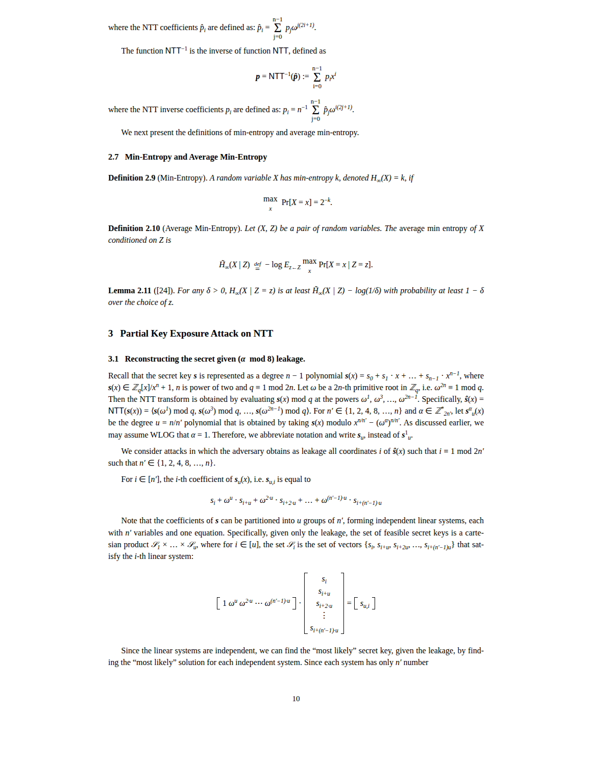where the NTT coefficients p̂i are defined as: p̂i = n−1 Σj=0 pjωj(2i+1).
The function NTT−1 is the inverse of function NTT, defined as
p = NTT−1(p̂) := n−1 Σi=0 pixi
where the NTT inverse coefficients pi are defined as: pi = n−1 n−1 Σj=0 p̂jωi(2j+1).
We next present the definitions of min-entropy and average min-entropy.
2.7 Min-Entropy and Average Min-Entropy
Definition 2.9 (Min-Entropy). A random variable X has min-entropy k, denoted H∞(X) = k, if
max x Pr[X = x] = 2−k.
Definition 2.10 (Average Min-Entropy). Let (X, Z) be a pair of random variables. The average min entropy of X conditioned on Z is
H̃∞(X | Z) def= − log Ez←Z max x Pr[X = x | Z = z].
Lemma 2.11 ([24]). For any δ > 0, H∞(X | Z = z) is at least H̃∞(X | Z) − log(1/δ) with probability at least 1 − δ over the choice of z.
3 Partial Key Exposure Attack on NTT
3.1 Reconstructing the secret given (α mod 8) leakage.
Recall that the secret key s is represented as a degree n − 1 polynomial s(x) = s0 + s1 · x + … + sn−1 · xn−1, where s(x) ∈ ℤq[x]/xn + 1, n is power of two and q ≡ 1 mod 2n. Let ω be a 2n-th primitive root in ℤq, i.e. ω2n ≡ 1 mod q. Then the NTT transform is obtained by evaluating s(x) mod q at the powers ω1, ω3, …, ω2n−1. Specifically, ŝ(x) = NTT(s(x)) = ⟨s(ω1) mod q, s(ω3) mod q, …, s(ω2n−1) mod q⟩. For n′ ∈ {1, 2, 4, 8, …, n} and α ∈ ℤ*2n′, let sαu(x) be the degree u = n/n′ polynomial that is obtained by taking s(x) modulo xn/n′ − (ωα)n/n′. As discussed earlier, we may assume WLOG that α = 1. Therefore, we abbreviate notation and write su, instead of s1u.
We consider attacks in which the adversary obtains as leakage all coordinates i of ŝ(x) such that i ≡ 1 mod 2n′ such that n′ ∈ {1, 2, 4, 8, …, n}.
For i ∈ [n′], the i-th coefficient of su(x), i.e. su,i is equal to
si + ωu · si+u + ω2·u · si+2·u + … + ω(n′−1)·u · si+(n′−1)·u
Note that the coefficients of s can be partitioned into u groups of n′, forming independent linear systems, each with n′ variables and one equation. Specifically, given only the leakage, the set of feasible secret keys is a cartesian product 𝒮1 × … × 𝒮u, where for i ∈ [u], the set 𝒮i is the set of vectors {si, si+u, si+2u, …, si+(n′−1)u} that satisfy the i-th linear system:
1 ωu ω2·u ⋯ ω(n′−1)·u ·
si
si+u
si+2·u
⋮
si+(n′−1)·u
= su,i
Since the linear systems are independent, we can find the “most likely” secret key, given the leakage, by finding the “most likely” solution for each independent system. Since each system has only n′ number
10